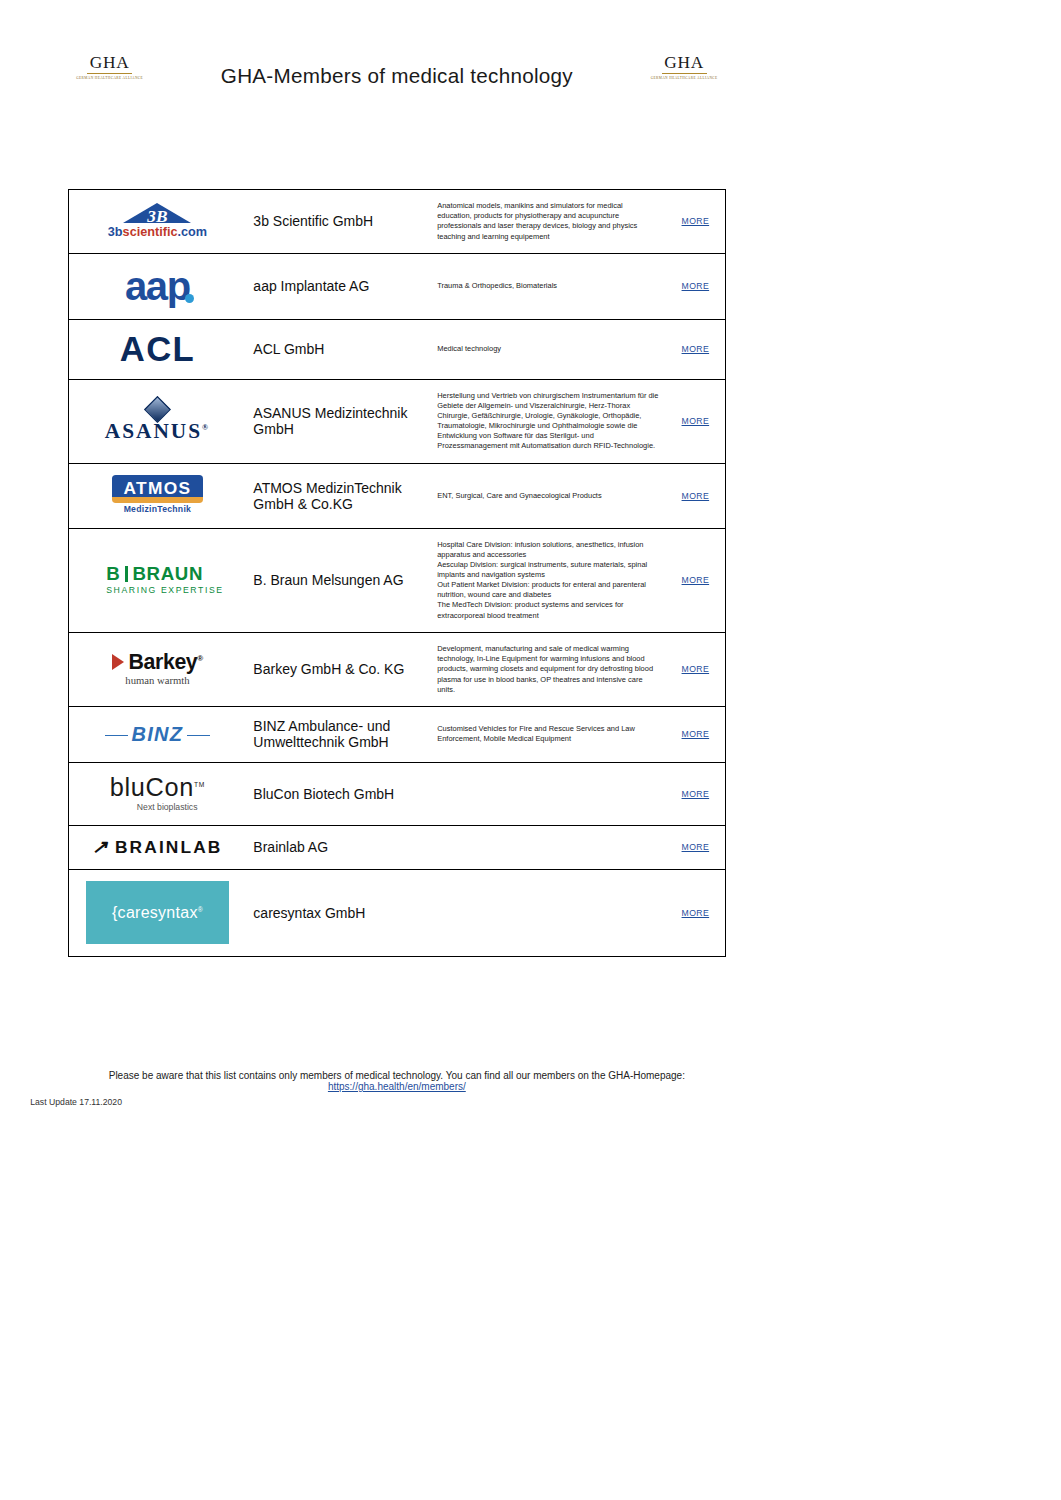GHA
GERMAN HEALTHCARE ALLIANCE
GHA
GERMAN HEALTHCARE ALLIANCE
GHA-Members of medical technology
| 3B 3b scientific .com | 3b Scientific GmbH | Anatomical models, manikins and simulators for medical education, products for physiotherapy and acupuncture professionals and laser therapy devices, biology and physics teaching and learning equipement | MORE |
| aap | aap Implantate AG | Trauma & Orthopedics, Biomaterials | MORE |
| ACL | ACL GmbH | Medical technology | MORE |
| ASANUS ® | ASANUS Medizintechnik GmbH | Herstellung und Vertrieb von chirurgischem Instrumentarium für die Gebiete der Allgemein- und Viszeralchirurgie, Herz-Thorax Chirurgie, Gefäßchirurgie, Urologie, Gynäkologie, Orthopädie, Traumatologie, Mikrochirurgie und Ophthalmologie sowie die Entwicklung von Software für das Sterilgut- und Prozessmanagement mit Automatisation durch RFID-Technologie. | MORE |
| ATMOS MedizinTechnik | ATMOS MedizinTechnik GmbH & Co.KG | ENT, Surgical, Care and Gynaecological Products | MORE |
| B BRAUN SHARING EXPERTISE | B. Braun Melsungen AG | Hospital Care Division: infusion solutions, anesthetics, infusion apparatus and accessories Aesculap Division: surgical instruments, suture materials, spinal implants and navigation systems Out Patient Market Division: products for enteral and parenteral nutrition, wound care and diabetes The MedTech Division: product systems and services for extracorporeal blood treatment | MORE |
| Barkey ® human warmth | Barkey GmbH & Co. KG | Development, manufacturing and sale of medical warming technology, In-Line Equipment for warming infusions and blood products, warming closets and equipment for dry defrosting blood plasma for use in blood banks, OP theatres and intensive care units. | MORE |
| BINZ | BINZ Ambulance- und Umwelttechnik GmbH | Customised Vehicles for Fire and Rescue Services and Law Enforcement, Mobile Medical Equipment | MORE |
| bluCon TM Next bioplastics | BluCon Biotech GmbH | | MORE |
| ↗ BRAINLAB | Brainlab AG | | MORE |
| {caresyntax ® | caresyntax GmbH | | MORE |
Please be aware that this list contains only members of medical technology. You can find all our members on the GHA-Homepage:
https://gha.health/en/members/
Last Update 17.11.2020